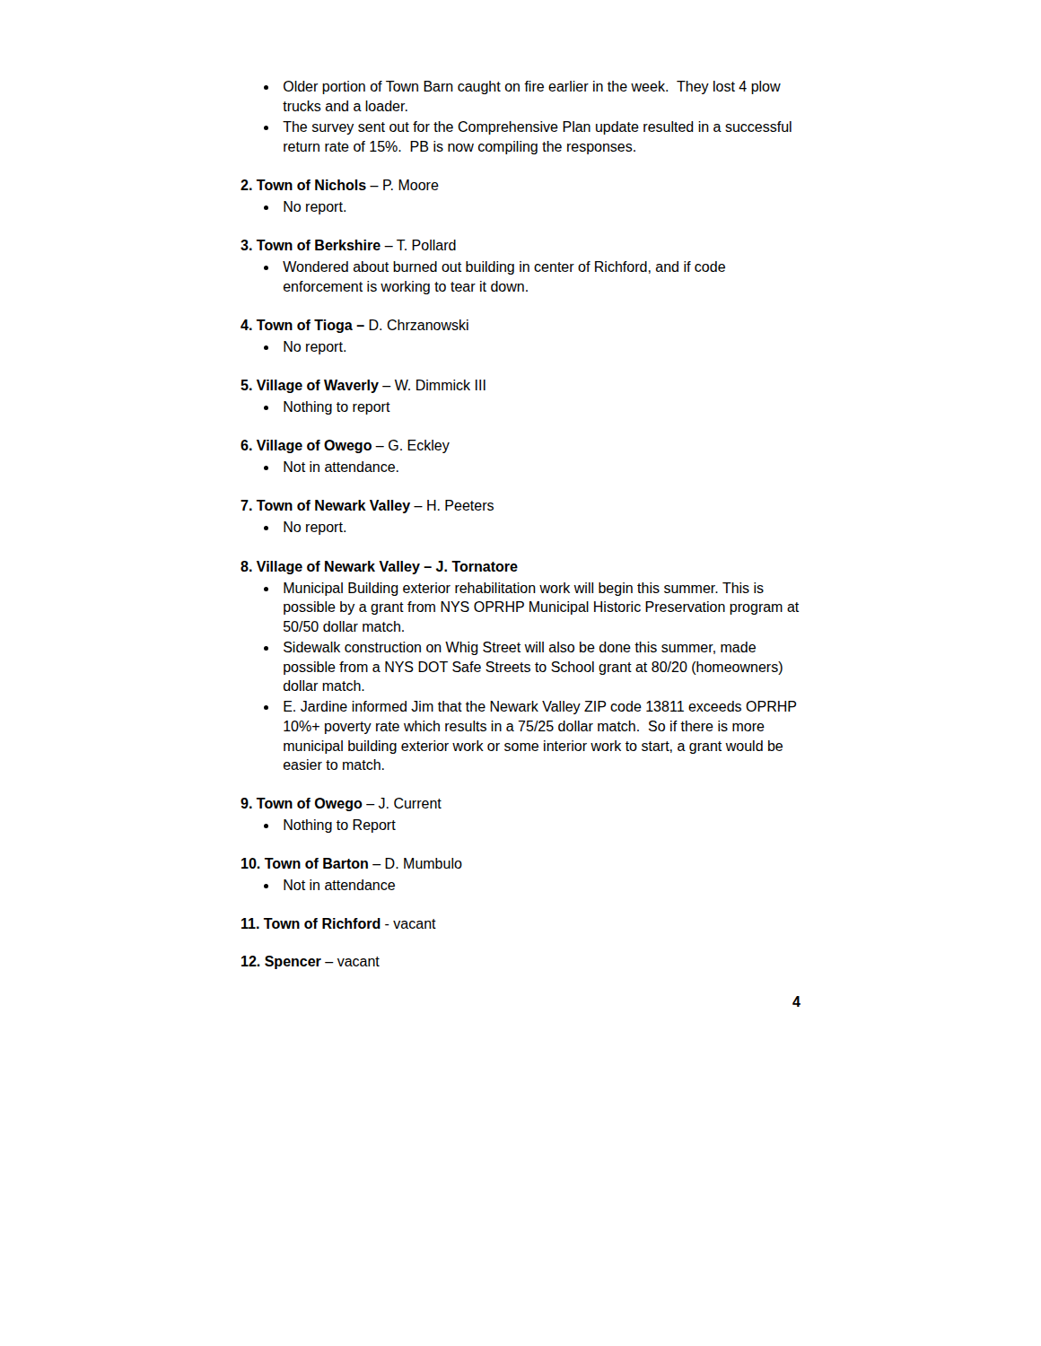Older portion of Town Barn caught on fire earlier in the week. They lost 4 plow trucks and a loader.
The survey sent out for the Comprehensive Plan update resulted in a successful return rate of 15%. PB is now compiling the responses.
2. Town of Nichols – P. Moore
No report.
3. Town of Berkshire – T. Pollard
Wondered about burned out building in center of Richford, and if code enforcement is working to tear it down.
4. Town of Tioga – D. Chrzanowski
No report.
5. Village of Waverly – W. Dimmick III
Nothing to report
6. Village of Owego – G. Eckley
Not in attendance.
7. Town of Newark Valley – H. Peeters
No report.
8. Village of Newark Valley – J. Tornatore
Municipal Building exterior rehabilitation work will begin this summer. This is possible by a grant from NYS OPRHP Municipal Historic Preservation program at 50/50 dollar match.
Sidewalk construction on Whig Street will also be done this summer, made possible from a NYS DOT Safe Streets to School grant at 80/20 (homeowners) dollar match.
E. Jardine informed Jim that the Newark Valley ZIP code 13811 exceeds OPRHP 10%+ poverty rate which results in a 75/25 dollar match. So if there is more municipal building exterior work or some interior work to start, a grant would be easier to match.
9. Town of Owego – J. Current
Nothing to Report
10. Town of Barton – D. Mumbulo
Not in attendance
11. Town of Richford - vacant
12. Spencer – vacant
4